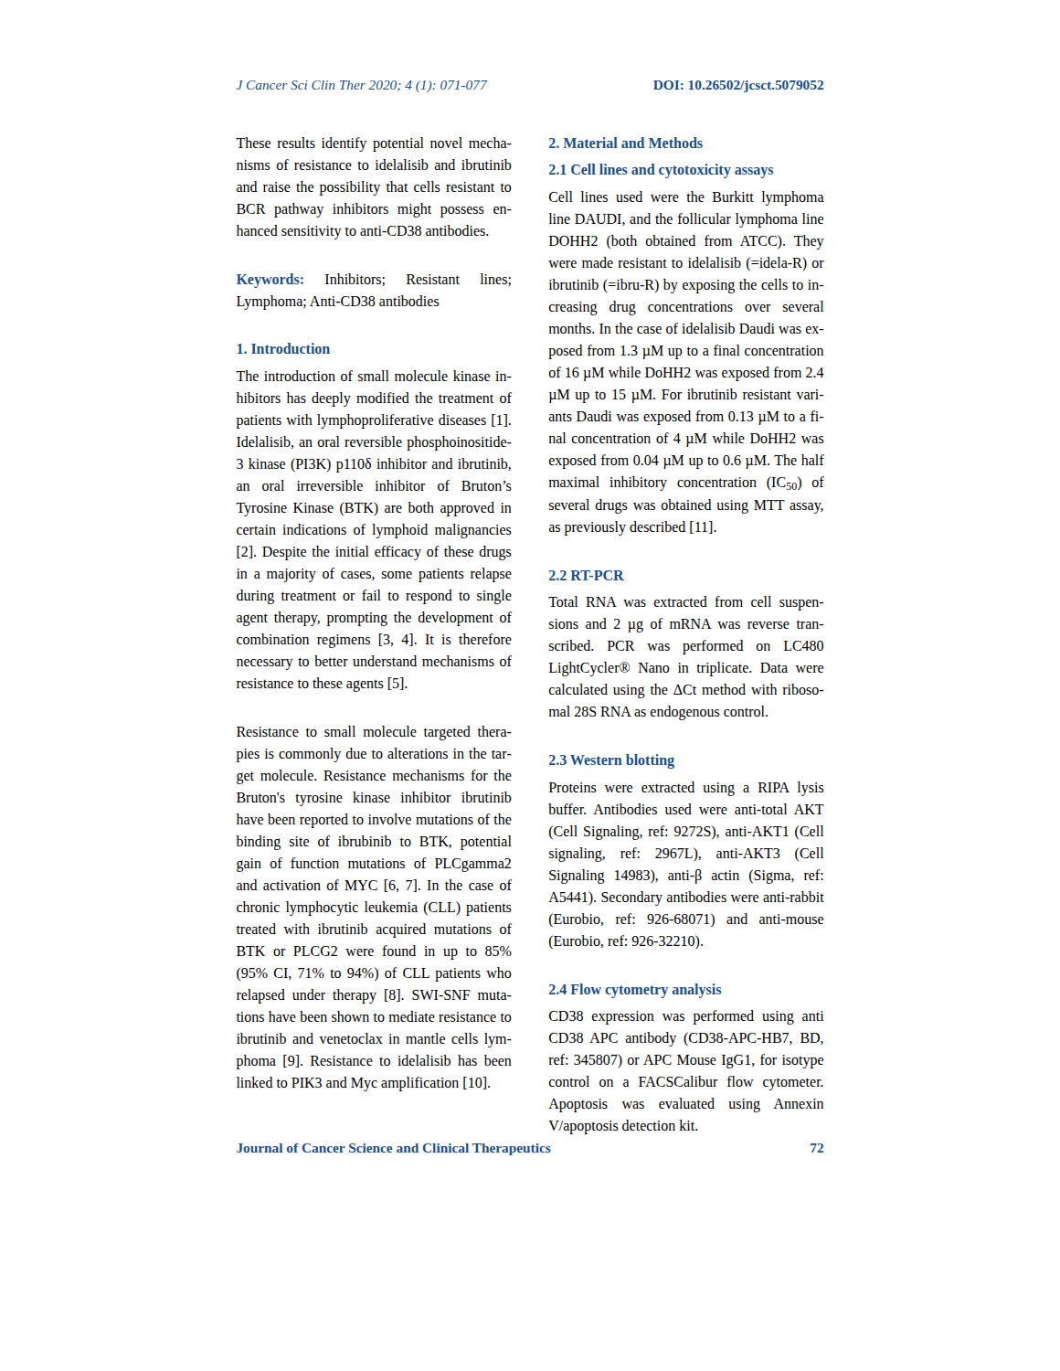J Cancer Sci Clin Ther 2020; 4 (1): 071-077
DOI: 10.26502/jcsct.5079052
These results identify potential novel mechanisms of resistance to idelalisib and ibrutinib and raise the possibility that cells resistant to BCR pathway inhibitors might possess enhanced sensitivity to anti-CD38 antibodies.
Keywords: Inhibitors; Resistant lines; Lymphoma; Anti-CD38 antibodies
1. Introduction
The introduction of small molecule kinase inhibitors has deeply modified the treatment of patients with lymphoproliferative diseases [1]. Idelalisib, an oral reversible phosphoinositide-3 kinase (PI3K) p110δ inhibitor and ibrutinib, an oral irreversible inhibitor of Bruton’s Tyrosine Kinase (BTK) are both approved in certain indications of lymphoid malignancies [2]. Despite the initial efficacy of these drugs in a majority of cases, some patients relapse during treatment or fail to respond to single agent therapy, prompting the development of combination regimens [3, 4]. It is therefore necessary to better understand mechanisms of resistance to these agents [5].
Resistance to small molecule targeted therapies is commonly due to alterations in the target molecule. Resistance mechanisms for the Bruton's tyrosine kinase inhibitor ibrutinib have been reported to involve mutations of the binding site of ibrubinib to BTK, potential gain of function mutations of PLCgamma2 and activation of MYC [6, 7]. In the case of chronic lymphocytic leukemia (CLL) patients treated with ibrutinib acquired mutations of BTK or PLCG2 were found in up to 85% (95% CI, 71% to 94%) of CLL patients who relapsed under therapy [8]. SWI-SNF mutations have been shown to mediate resistance to ibrutinib and venetoclax in mantle cells lymphoma [9]. Resistance to idelalisib has been linked to PIK3 and Myc amplification [10].
2. Material and Methods
2.1 Cell lines and cytotoxicity assays
Cell lines used were the Burkitt lymphoma line DAUDI, and the follicular lymphoma line DOHH2 (both obtained from ATCC). They were made resistant to idelalisib (=idela-R) or ibrutinib (=ibru-R) by exposing the cells to increasing drug concentrations over several months. In the case of idelalisib Daudi was exposed from 1.3 µM up to a final concentration of 16 µM while DoHH2 was exposed from 2.4 µM up to 15 µM. For ibrutinib resistant variants Daudi was exposed from 0.13 µM to a final concentration of 4 µM while DoHH2 was exposed from 0.04 µM up to 0.6 µM. The half maximal inhibitory concentration (IC50) of several drugs was obtained using MTT assay, as previously described [11].
2.2 RT-PCR
Total RNA was extracted from cell suspensions and 2 µg of mRNA was reverse transcribed. PCR was performed on LC480 LightCycler® Nano in triplicate. Data were calculated using the ΔCt method with ribosomal 28S RNA as endogenous control.
2.3 Western blotting
Proteins were extracted using a RIPA lysis buffer. Antibodies used were anti-total AKT (Cell Signaling, ref: 9272S), anti-AKT1 (Cell signaling, ref: 2967L), anti-AKT3 (Cell Signaling 14983), anti-β actin (Sigma, ref: A5441). Secondary antibodies were anti-rabbit (Eurobio, ref: 926-68071) and anti-mouse (Eurobio, ref: 926-32210).
2.4 Flow cytometry analysis
CD38 expression was performed using anti CD38 APC antibody (CD38-APC-HB7, BD, ref: 345807) or APC Mouse IgG1, for isotype control on a FACSCalibur flow cytometer. Apoptosis was evaluated using Annexin V/apoptosis detection kit.
Journal of Cancer Science and Clinical Therapeutics
72